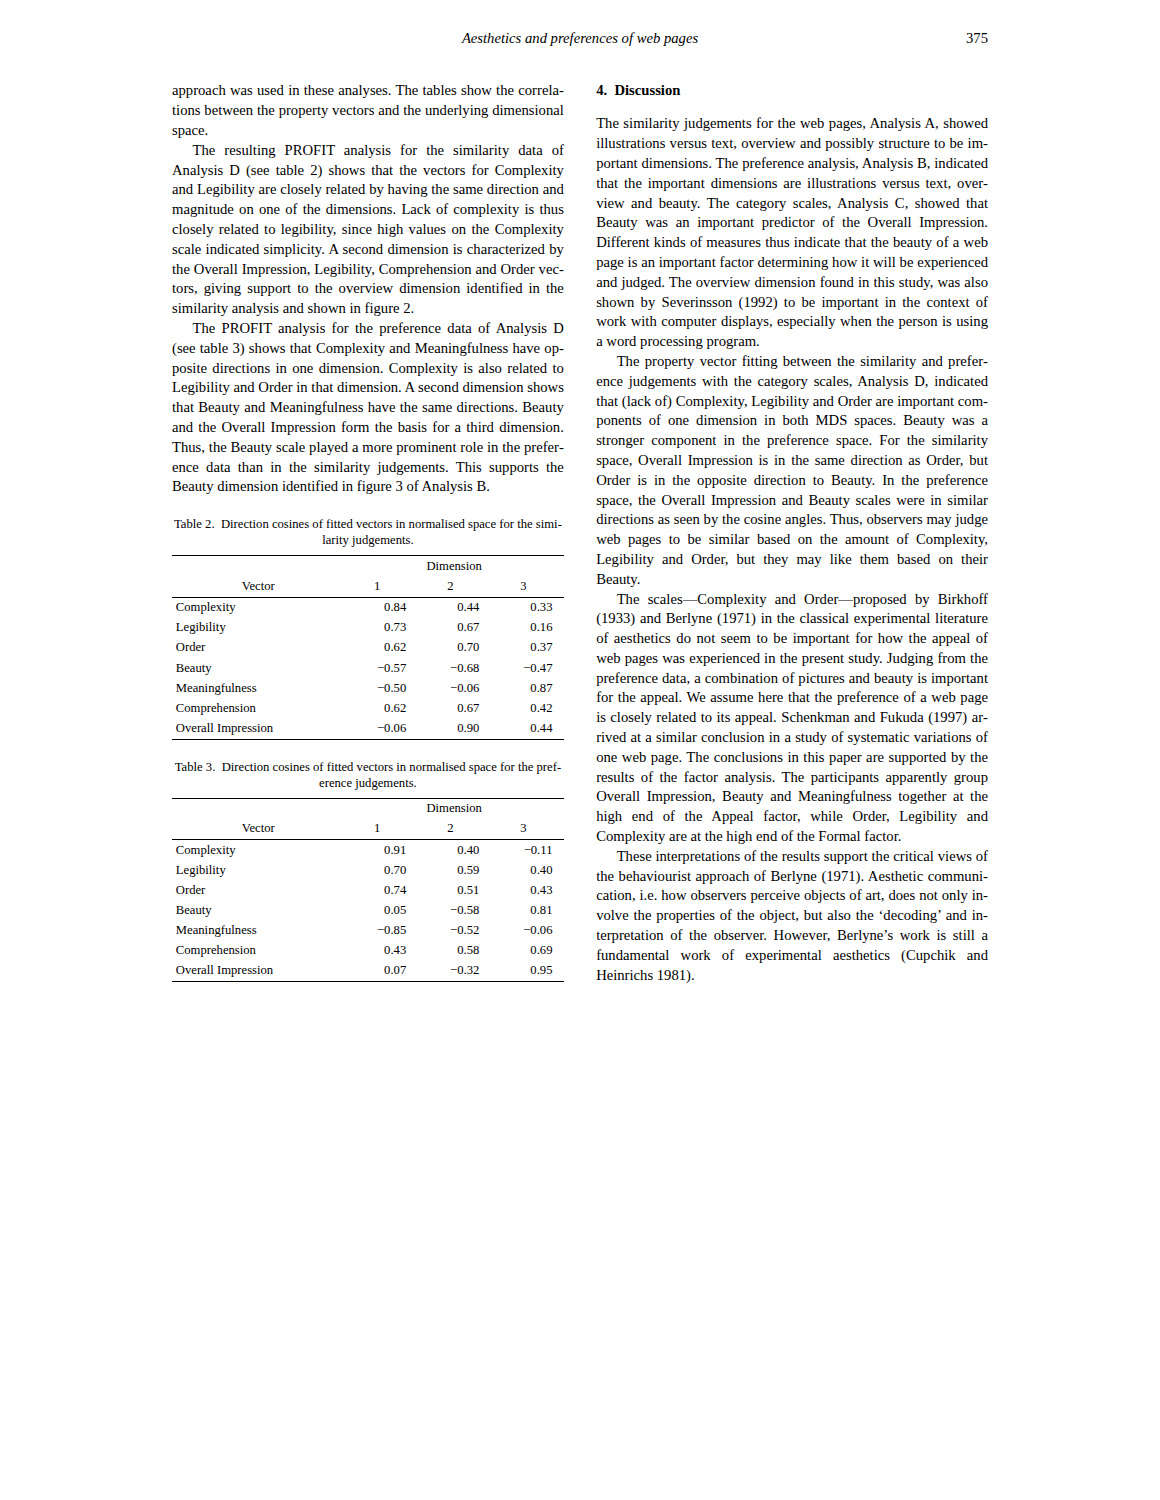Aesthetics and preferences of web pages 375
approach was used in these analyses. The tables show the correlations between the property vectors and the underlying dimensional space.
The resulting PROFIT analysis for the similarity data of Analysis D (see table 2) shows that the vectors for Complexity and Legibility are closely related by having the same direction and magnitude on one of the dimensions. Lack of complexity is thus closely related to legibility, since high values on the Complexity scale indicated simplicity. A second dimension is characterized by the Overall Impression, Legibility, Comprehension and Order vectors, giving support to the overview dimension identified in the similarity analysis and shown in figure 2.
The PROFIT analysis for the preference data of Analysis D (see table 3) shows that Complexity and Meaningfulness have opposite directions in one dimension. Complexity is also related to Legibility and Order in that dimension. A second dimension shows that Beauty and Meaningfulness have the same directions. Beauty and the Overall Impression form the basis for a third dimension. Thus, the Beauty scale played a more prominent role in the preference data than in the similarity judgements. This supports the Beauty dimension identified in figure 3 of Analysis B.
Table 2. Direction cosines of fitted vectors in normalised space for the similarity judgements.
| | Dimension |
| Vector | 1 | 2 | 3 |
| Complexity | 0.84 | 0.44 | 0.33 |
| Legibility | 0.73 | 0.67 | 0.16 |
| Order | 0.62 | 0.70 | 0.37 |
| Beauty | − 0.57 | − 0.68 | − 0.47 |
| Meaningfulness | − 0.50 | − 0.06 | 0.87 |
| Comprehension | 0.62 | 0.67 | 0.42 |
| Overall Impression | − 0.06 | 0.90 | 0.44 |
Table 3. Direction cosines of fitted vectors in normalised space for the preference judgements.
| | Dimension |
| Vector | 1 | 2 | 3 |
| Complexity | 0.91 | 0.40 | − 0.11 |
| Legibility | 0.70 | 0.59 | 0.40 |
| Order | 0.74 | 0.51 | 0.43 |
| Beauty | 0.05 | − 0.58 | 0.81 |
| Meaningfulness | − 0.85 | − 0.52 | − 0.06 |
| Comprehension | 0.43 | 0.58 | 0.69 |
| Overall Impression | 0.07 | − 0.32 | 0.95 |
4. Discussion
The similarity judgements for the web pages, Analysis A, showed illustrations versus text, overview and possibly structure to be important dimensions. The preference analysis, Analysis B, indicated that the important dimensions are illustrations versus text, overview and beauty. The category scales, Analysis C, showed that Beauty was an important predictor of the Overall Impression. Different kinds of measures thus indicate that the beauty of a web page is an important factor determining how it will be experienced and judged. The overview dimension found in this study, was also shown by Severinsson (1992) to be important in the context of work with computer displays, especially when the person is using a word processing program.
The property vector fitting between the similarity and preference judgements with the category scales, Analysis D, indicated that (lack of) Complexity, Legibility and Order are important components of one dimension in both MDS spaces. Beauty was a stronger component in the preference space. For the similarity space, Overall Impression is in the same direction as Order, but Order is in the opposite direction to Beauty. In the preference space, the Overall Impression and Beauty scales were in similar directions as seen by the cosine angles. Thus, observers may judge web pages to be similar based on the amount of Complexity, Legibility and Order, but they may like them based on their Beauty.
The scales—Complexity and Order—proposed by Birkhoff (1933) and Berlyne (1971) in the classical experimental literature of aesthetics do not seem to be important for how the appeal of web pages was experienced in the present study. Judging from the preference data, a combination of pictures and beauty is important for the appeal. We assume here that the preference of a web page is closely related to its appeal. Schenkman and Fukuda (1997) arrived at a similar conclusion in a study of systematic variations of one web page. The conclusions in this paper are supported by the results of the factor analysis. The participants apparently group Overall Impression, Beauty and Meaningfulness together at the high end of the Appeal factor, while Order, Legibility and Complexity are at the high end of the Formal factor.
These interpretations of the results support the critical views of the behaviourist approach of Berlyne (1971). Aesthetic communication, i.e. how observers perceive objects of art, does not only involve the properties of the object, but also the ‘decoding’ and interpretation of the observer. However, Berlyne’s work is still a fundamental work of experimental aesthetics (Cupchik and Heinrichs 1981).